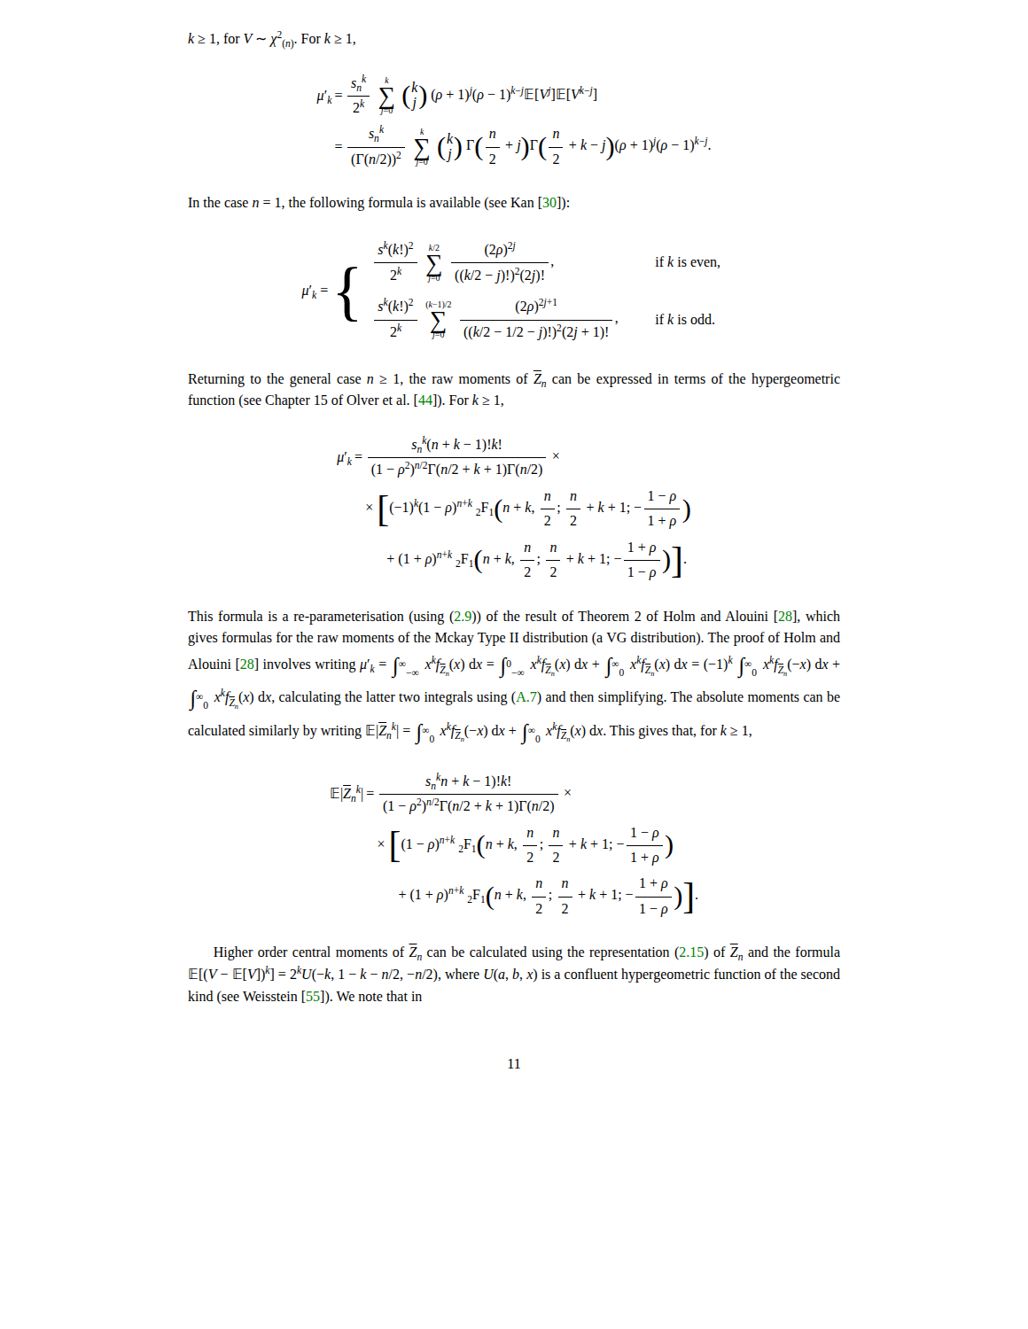k ≥ 1, for V ∼ χ2(n). For k ≥ 1,
| μ ′ k | = | s n k 2 k k ∑ j =0 ( k j ) ( ρ + 1) j ( ρ − 1) k − j 𝔼[ V j ]𝔼[ V k − j ] |
| | = | s n k (Γ( n /2)) 2 k ∑ j =0 ( k j ) Γ ( n 2 + j ) Γ ( n 2 + k − j ) ( ρ + 1) j ( ρ − 1) k − j . |
In the case n = 1, the following formula is available (see Kan [30]):
μ′k = {
| s k ( k !) 2 2 k k /2 ∑ j =0 (2 ρ ) 2 j (( k /2 − j )!) 2 (2 j )! , | if k is even, |
| s k ( k !) 2 2 k ( k −1)/2 ∑ j =0 (2 ρ ) 2 j +1 (( k /2 − 1/2 − j )!) 2 (2 j + 1)! , | if k is odd. |
Returning to the general case n ≥ 1, the raw moments of Zn can be expressed in terms of the hypergeometric function (see Chapter 15 of Olver et al. [44]). For k ≥ 1,
| μ ′ k | = | s n k ( n + k − 1)! k ! (1 − ρ 2 ) n /2 Γ( n /2 + k + 1)Γ( n /2) × |
| | | × [ (−1) k (1 − ρ ) n + k 2 F 1 ( n + k , n 2 ; n 2 + k + 1; − 1 − ρ 1 + ρ ) |
| | | + (1 + ρ ) n + k 2 F 1 ( n + k , n 2 ; n 2 + k + 1; − 1 + ρ 1 − ρ ) ] . |
This formula is a re-parameterisation (using (2.9)) of the result of Theorem 2 of Holm and Alouini [28], which gives formulas for the raw moments of the Mckay Type II distribution (a VG distribution). The proof of Holm and Alouini [28] involves writing μ′k = ∫∞−∞ xkfZn(x) dx = ∫0−∞ xkfZn(x) dx + ∫∞0 xkfZn(x) dx = (−1)k ∫∞0 xkfZn(−x) dx + ∫∞0 xkfZn(x) dx, calculating the latter two integrals using (A.7) and then simplifying. The absolute moments can be calculated similarly by writing 𝔼|Znk| = ∫∞0 xkfZn(−x) dx + ∫∞0 xkfZn(x) dx. This gives that, for k ≥ 1,
| 𝔼/ Z n k / | = | s n k n + k − 1)! k ! (1 − ρ 2 ) n /2 Γ( n /2 + k + 1)Γ( n /2) × |
| | | × [ (1 − ρ ) n + k 2 F 1 ( n + k , n 2 ; n 2 + k + 1; − 1 − ρ 1 + ρ ) |
| | | + (1 + ρ ) n + k 2 F 1 ( n + k , n 2 ; n 2 + k + 1; − 1 + ρ 1 − ρ ) ] . |
Higher order central moments of Zn can be calculated using the representation (2.15) of Zn and the formula 𝔼[(V − 𝔼[V])k] = 2kU(−k, 1 − k − n/2, −n/2), where U(a, b, x) is a confluent hypergeometric function of the second kind (see Weisstein [55]). We note that in
11